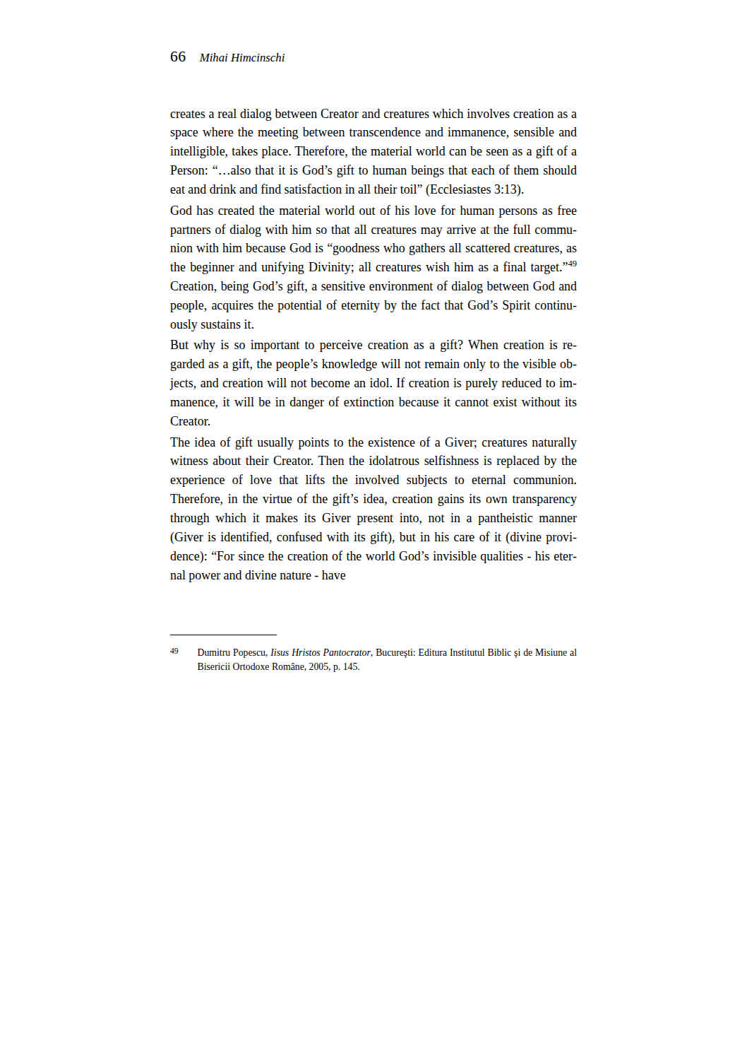66 Mihai Himcinschi
creates a real dialog between Creator and creatures which involves creation as a space where the meeting between transcendence and immanence, sensible and intelligible, takes place. Therefore, the material world can be seen as a gift of a Person: “…also that it is God’s gift to human beings that each of them should eat and drink and find satisfaction in all their toil” (Ecclesiastes 3:13).
God has created the material world out of his love for human persons as free partners of dialog with him so that all creatures may arrive at the full communion with him because God is “goodness who gathers all scattered creatures, as the beginner and unifying Divinity; all creatures wish him as a final target.”49 Creation, being God’s gift, a sensitive environment of dialog between God and people, acquires the potential of eternity by the fact that God’s Spirit continuously sustains it.
But why is so important to perceive creation as a gift? When creation is regarded as a gift, the people’s knowledge will not remain only to the visible objects, and creation will not become an idol. If creation is purely reduced to immanence, it will be in danger of extinction because it cannot exist without its Creator.
The idea of gift usually points to the existence of a Giver; creatures naturally witness about their Creator. Then the idolatrous selfishness is replaced by the experience of love that lifts the involved subjects to eternal communion. Therefore, in the virtue of the gift’s idea, creation gains its own transparency through which it makes its Giver present into, not in a pantheistic manner (Giver is identified, confused with its gift), but in his care of it (divine providence): “For since the creation of the world God’s invisible qualities - his eternal power and divine nature - have
49 Dumitru Popescu, Iisus Hristos Pantocrator, Bucureşti: Editura Institutul Biblic şi de Misiune al Bisericii Ortodoxe Române, 2005, p. 145.